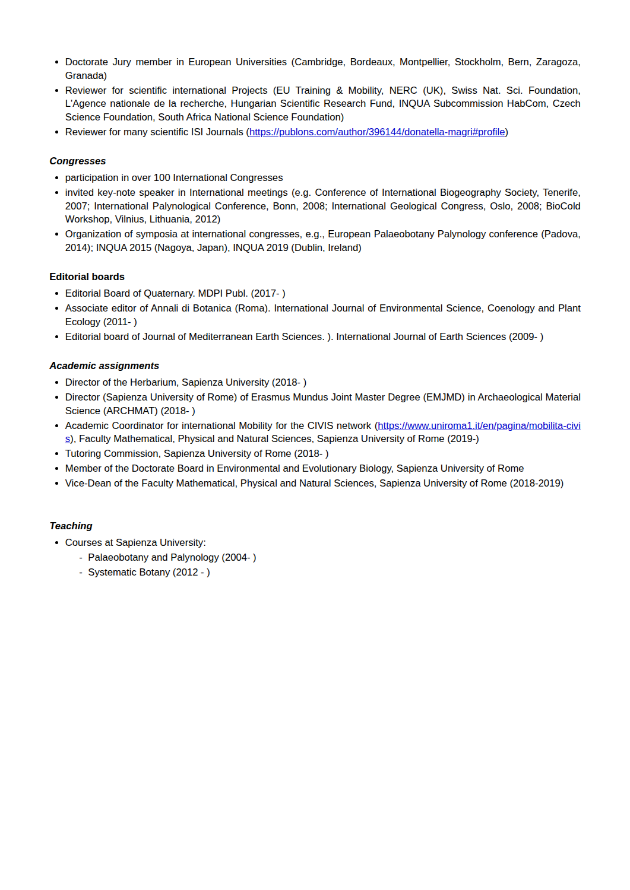Doctorate Jury member in European Universities (Cambridge, Bordeaux, Montpellier, Stockholm, Bern, Zaragoza, Granada)
Reviewer for scientific international Projects (EU Training & Mobility, NERC (UK), Swiss Nat. Sci. Foundation, L'Agence nationale de la recherche, Hungarian Scientific Research Fund, INQUA Subcommission HabCom, Czech Science Foundation, South Africa National Science Foundation)
Reviewer for many scientific ISI Journals (https://publons.com/author/396144/donatella-magri#profile)
Congresses
participation in over 100 International Congresses
invited key-note speaker in International meetings (e.g. Conference of International Biogeography Society, Tenerife, 2007; International Palynological Conference, Bonn, 2008; International Geological Congress, Oslo, 2008; BioCold Workshop, Vilnius, Lithuania, 2012)
Organization of symposia at international congresses, e.g., European Palaeobotany Palynology conference (Padova, 2014); INQUA 2015 (Nagoya, Japan), INQUA 2019 (Dublin, Ireland)
Editorial boards
Editorial Board of Quaternary. MDPI Publ. (2017- )
Associate editor of Annali di Botanica (Roma). International Journal of Environmental Science, Coenology and Plant Ecology (2011- )
Editorial board of Journal of Mediterranean Earth Sciences. ). International Journal of Earth Sciences (2009- )
Academic assignments
Director of the Herbarium, Sapienza University (2018- )
Director (Sapienza University of Rome) of Erasmus Mundus Joint Master Degree (EMJMD) in Archaeological Material Science (ARCHMAT) (2018- )
Academic Coordinator for international Mobility for the CIVIS network (https://www.uniroma1.it/en/pagina/mobilita-civis), Faculty Mathematical, Physical and Natural Sciences, Sapienza University of Rome (2019-)
Tutoring Commission, Sapienza University of Rome (2018- )
Member of the Doctorate Board in Environmental and Evolutionary Biology, Sapienza University of Rome
Vice-Dean of the Faculty Mathematical, Physical and Natural Sciences, Sapienza University of Rome (2018-2019)
Teaching
Courses at Sapienza University:
Palaeobotany and Palynology (2004- )
Systematic Botany (2012 - )